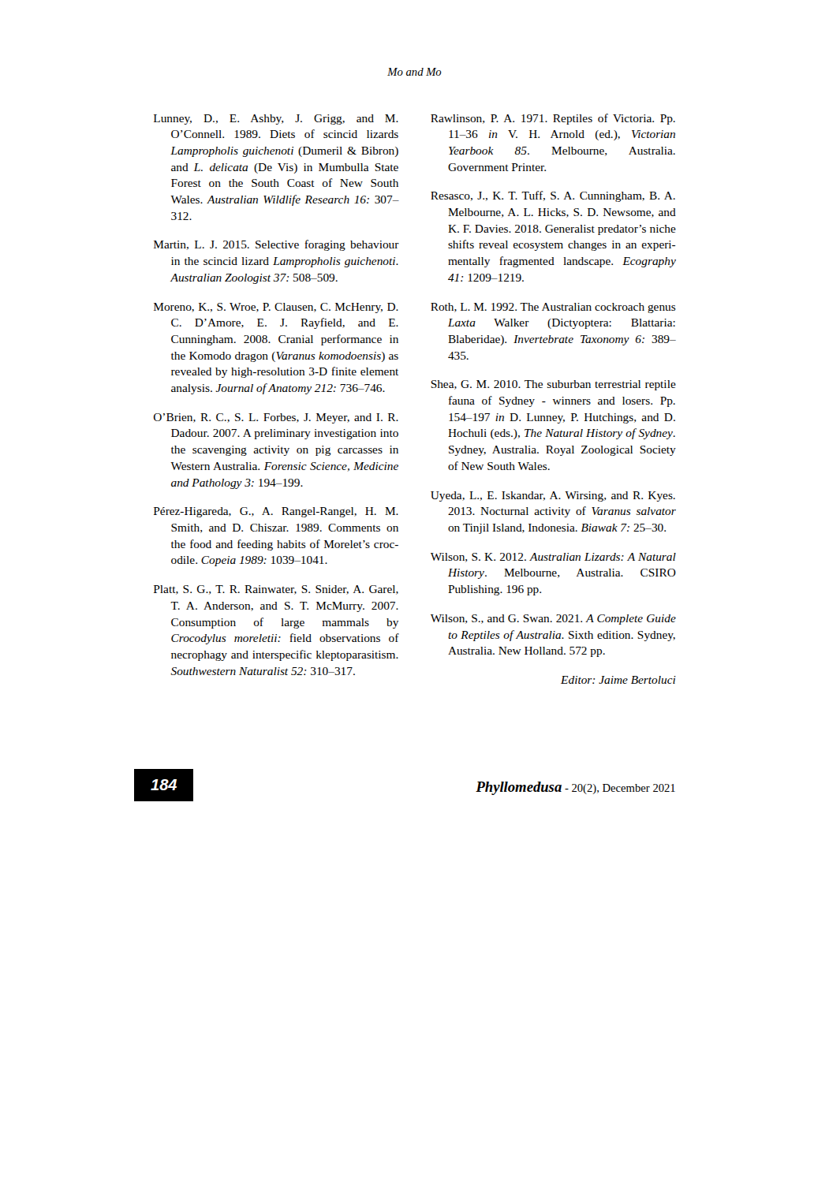Mo and Mo
Lunney, D., E. Ashby, J. Grigg, and M. O’Connell. 1989. Diets of scincid lizards Lampropholis guichenoti (Dumeril & Bibron) and L. delicata (De Vis) in Mumbulla State Forest on the South Coast of New South Wales. Australian Wildlife Research 16: 307–312.
Martin, L. J. 2015. Selective foraging behaviour in the scincid lizard Lampropholis guichenoti. Australian Zoologist 37: 508–509.
Moreno, K., S. Wroe, P. Clausen, C. McHenry, D. C. D’Amore, E. J. Rayfield, and E. Cunningham. 2008. Cranial performance in the Komodo dragon (Varanus komodoensis) as revealed by high-resolution 3-D finite element analysis. Journal of Anatomy 212: 736–746.
O’Brien, R. C., S. L. Forbes, J. Meyer, and I. R. Dadour. 2007. A preliminary investigation into the scavenging activity on pig carcasses in Western Australia. Forensic Science, Medicine and Pathology 3: 194–199.
Pérez-Higareda, G., A. Rangel-Rangel, H. M. Smith, and D. Chiszar. 1989. Comments on the food and feeding habits of Morelet’s crocodile. Copeia 1989: 1039–1041.
Platt, S. G., T. R. Rainwater, S. Snider, A. Garel, T. A. Anderson, and S. T. McMurry. 2007. Consumption of large mammals by Crocodylus moreletii: field observations of necrophagy and interspecific kleptoparasitism. Southwestern Naturalist 52: 310–317.
Rawlinson, P. A. 1971. Reptiles of Victoria. Pp. 11–36 in V. H. Arnold (ed.), Victorian Yearbook 85. Melbourne, Australia. Government Printer.
Resasco, J., K. T. Tuff, S. A. Cunningham, B. A. Melbourne, A. L. Hicks, S. D. Newsome, and K. F. Davies. 2018. Generalist predator’s niche shifts reveal ecosystem changes in an experimentally fragmented landscape. Ecography 41: 1209–1219.
Roth, L. M. 1992. The Australian cockroach genus Laxta Walker (Dictyoptera: Blattaria: Blaberidae). Invertebrate Taxonomy 6: 389–435.
Shea, G. M. 2010. The suburban terrestrial reptile fauna of Sydney - winners and losers. Pp. 154–197 in D. Lunney, P. Hutchings, and D. Hochuli (eds.), The Natural History of Sydney. Sydney, Australia. Royal Zoological Society of New South Wales.
Uyeda, L., E. Iskandar, A. Wirsing, and R. Kyes. 2013. Nocturnal activity of Varanus salvator on Tinjil Island, Indonesia. Biawak 7: 25–30.
Wilson, S. K. 2012. Australian Lizards: A Natural History. Melbourne, Australia. CSIRO Publishing. 196 pp.
Wilson, S., and G. Swan. 2021. A Complete Guide to Reptiles of Australia. Sixth edition. Sydney, Australia. New Holland. 572 pp.
Editor: Jaime Bertoluci
184
Phyllomedusa - 20(2), December 2021